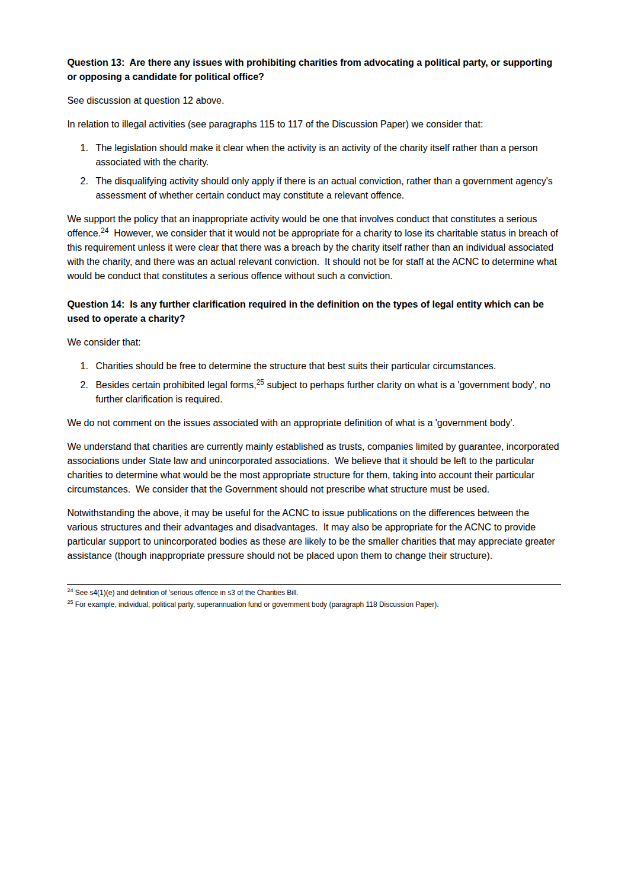Question 13: Are there any issues with prohibiting charities from advocating a political party, or supporting or opposing a candidate for political office?
See discussion at question 12 above.
In relation to illegal activities (see paragraphs 115 to 117 of the Discussion Paper) we consider that:
The legislation should make it clear when the activity is an activity of the charity itself rather than a person associated with the charity.
The disqualifying activity should only apply if there is an actual conviction, rather than a government agency's assessment of whether certain conduct may constitute a relevant offence.
We support the policy that an inappropriate activity would be one that involves conduct that constitutes a serious offence.24 However, we consider that it would not be appropriate for a charity to lose its charitable status in breach of this requirement unless it were clear that there was a breach by the charity itself rather than an individual associated with the charity, and there was an actual relevant conviction. It should not be for staff at the ACNC to determine what would be conduct that constitutes a serious offence without such a conviction.
Question 14: Is any further clarification required in the definition on the types of legal entity which can be used to operate a charity?
We consider that:
Charities should be free to determine the structure that best suits their particular circumstances.
Besides certain prohibited legal forms,25 subject to perhaps further clarity on what is a 'government body', no further clarification is required.
We do not comment on the issues associated with an appropriate definition of what is a 'government body'.
We understand that charities are currently mainly established as trusts, companies limited by guarantee, incorporated associations under State law and unincorporated associations. We believe that it should be left to the particular charities to determine what would be the most appropriate structure for them, taking into account their particular circumstances. We consider that the Government should not prescribe what structure must be used.
Notwithstanding the above, it may be useful for the ACNC to issue publications on the differences between the various structures and their advantages and disadvantages. It may also be appropriate for the ACNC to provide particular support to unincorporated bodies as these are likely to be the smaller charities that may appreciate greater assistance (though inappropriate pressure should not be placed upon them to change their structure).
24 See s4(1)(e) and definition of 'serious offence in s3 of the Charities Bill.
25 For example, individual, political party, superannuation fund or government body (paragraph 118 Discussion Paper).